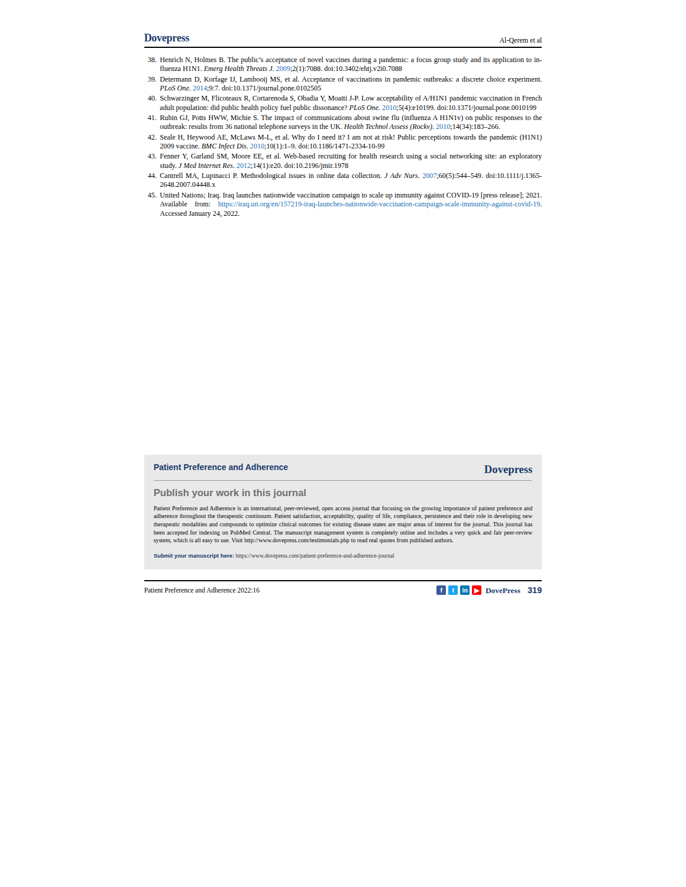Dovepress
Al-Qerem et al
Henrich N, Holmes B. The public’s acceptance of novel vaccines during a pandemic: a focus group study and its application to influenza H1N1. Emerg Health Threats J. 2009;2(1):7088. doi:10.3402/ehtj.v2i0.7088
Determann D, Korfage IJ, Lambooij MS, et al. Acceptance of vaccinations in pandemic outbreaks: a discrete choice experiment. PLoS One. 2014;9:7. doi:10.1371/journal.pone.0102505
Schwarzinger M, Flicoteaux R, Cortarenoda S, Obadia Y, Moatti J-P. Low acceptability of A/H1N1 pandemic vaccination in French adult population: did public health policy fuel public dissonance? PLoS One. 2010;5(4):e10199. doi:10.1371/journal.pone.0010199
Rubin GJ, Potts HWW, Michie S. The impact of communications about swine flu (influenza A H1N1v) on public responses to the outbreak: results from 36 national telephone surveys in the UK. Health Technol Assess (Rockv). 2010;14(34):183–266.
Seale H, Heywood AE, McLaws M-L, et al. Why do I need it? I am not at risk! Public perceptions towards the pandemic (H1N1) 2009 vaccine. BMC Infect Dis. 2010;10(1):1–9. doi:10.1186/1471-2334-10-99
Fenner Y, Garland SM, Moore EE, et al. Web-based recruiting for health research using a social networking site: an exploratory study. J Med Internet Res. 2012;14(1):e20. doi:10.2196/jmir.1978
Cantrell MA, Lupinacci P. Methodological issues in online data collection. J Adv Nurs. 2007;60(5):544–549. doi:10.1111/j.1365-2648.2007.04448.x
United Nations; Iraq. Iraq launches nationwide vaccination campaign to scale up immunity against COVID-19 [press release]; 2021. Available from: https://iraq.un.org/en/157219-iraq-launches-nationwide-vaccination-campaign-scale-immunity-against-covid-19. Accessed January 24, 2022.
Patient Preference and Adherence
Dovepress
Publish your work in this journal
Patient Preference and Adherence is an international, peer-reviewed, open access journal that focusing on the growing importance of patient preference and adherence throughout the therapeutic continuum. Patient satisfaction, acceptability, quality of life, compliance, persistence and their role in developing new therapeutic modalities and compounds to optimize clinical outcomes for existing disease states are major areas of interest for the journal. This journal has been accepted for indexing on PubMed Central. The manuscript management system is completely online and includes a very quick and fair peer-review system, which is all easy to use. Visit http://www.dovepress.com/testimonials.php to read real quotes from published authors.
Submit your manuscript here: https://www.dovepress.com/patient-preference-and-adherence-journal
Patient Preference and Adherence 2022:16
f t in ▶ DovePress 319